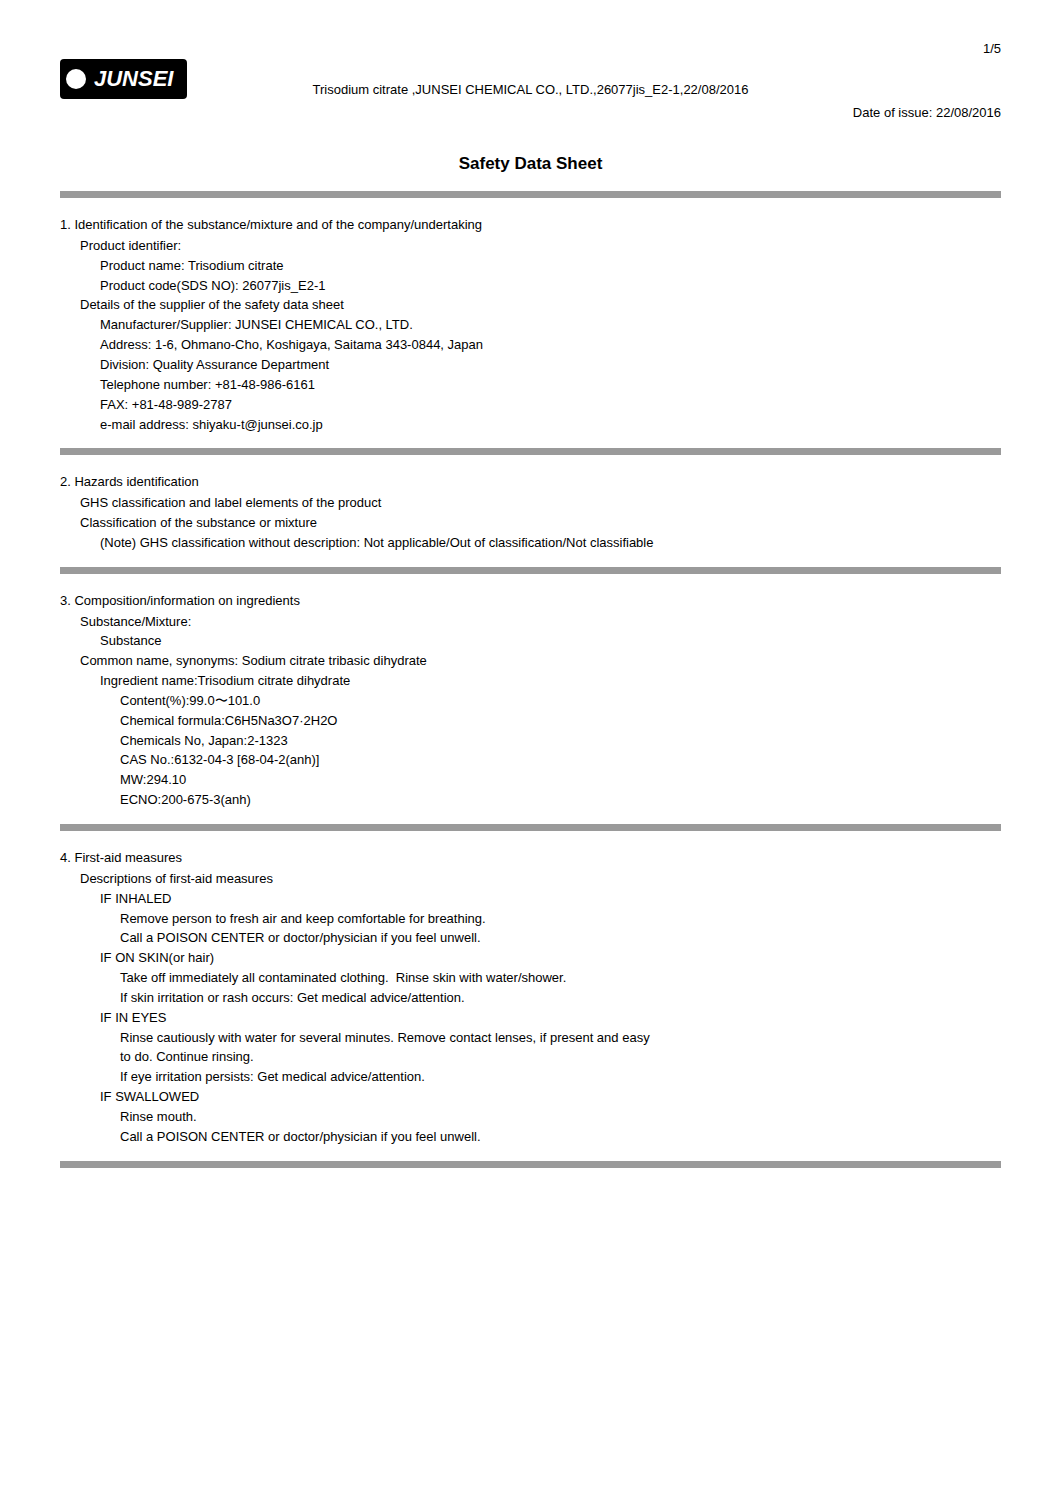1/5
JUNSEI
Trisodium citrate ,JUNSEI CHEMICAL CO., LTD.,26077jis_E2-1,22/08/2016
Date of issue: 22/08/2016
Safety Data Sheet
1. Identification of the substance/mixture and of the company/undertaking
Product identifier:
Product name: Trisodium citrate
Product code(SDS NO): 26077jis_E2-1
Details of the supplier of the safety data sheet
Manufacturer/Supplier: JUNSEI CHEMICAL CO., LTD.
Address: 1-6, Ohmano-Cho, Koshigaya, Saitama 343-0844, Japan
Division: Quality Assurance Department
Telephone number: +81-48-986-6161
FAX: +81-48-989-2787
e-mail address: shiyaku-t@junsei.co.jp
2. Hazards identification
GHS classification and label elements of the product
Classification of the substance or mixture
(Note) GHS classification without description: Not applicable/Out of classification/Not classifiable
3. Composition/information on ingredients
Substance/Mixture:
Substance
Common name, synonyms: Sodium citrate tribasic dihydrate
Ingredient name:Trisodium citrate dihydrate
Content(%):99.0〜101.0
Chemical formula:C6H5Na3O7·2H2O
Chemicals No, Japan:2-1323
CAS No.:6132-04-3 [68-04-2(anh)]
MW:294.10
ECNO:200-675-3(anh)
4. First-aid measures
Descriptions of first-aid measures
IF INHALED
Remove person to fresh air and keep comfortable for breathing.
Call a POISON CENTER or doctor/physician if you feel unwell.
IF ON SKIN(or hair)
Take off immediately all contaminated clothing. Rinse skin with water/shower.
If skin irritation or rash occurs: Get medical advice/attention.
IF IN EYES
Rinse cautiously with water for several minutes. Remove contact lenses, if present and easy
to do. Continue rinsing.
If eye irritation persists: Get medical advice/attention.
IF SWALLOWED
Rinse mouth.
Call a POISON CENTER or doctor/physician if you feel unwell.